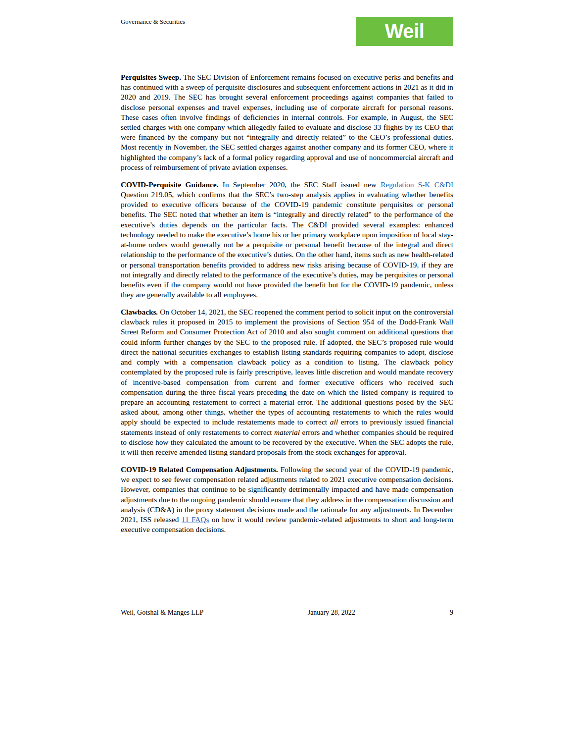Governance & Securities
Weil
Perquisites Sweep. The SEC Division of Enforcement remains focused on executive perks and benefits and has continued with a sweep of perquisite disclosures and subsequent enforcement actions in 2021 as it did in 2020 and 2019. The SEC has brought several enforcement proceedings against companies that failed to disclose personal expenses and travel expenses, including use of corporate aircraft for personal reasons. These cases often involve findings of deficiencies in internal controls. For example, in August, the SEC settled charges with one company which allegedly failed to evaluate and disclose 33 flights by its CEO that were financed by the company but not “integrally and directly related” to the CEO’s professional duties. Most recently in November, the SEC settled charges against another company and its former CEO, where it highlighted the company’s lack of a formal policy regarding approval and use of noncommercial aircraft and process of reimbursement of private aviation expenses.
COVID-Perquisite Guidance. In September 2020, the SEC Staff issued new Regulation S-K C&DI Question 219.05, which confirms that the SEC’s two-step analysis applies in evaluating whether benefits provided to executive officers because of the COVID-19 pandemic constitute perquisites or personal benefits. The SEC noted that whether an item is “integrally and directly related” to the performance of the executive’s duties depends on the particular facts. The C&DI provided several examples: enhanced technology needed to make the executive’s home his or her primary workplace upon imposition of local stay-at-home orders would generally not be a perquisite or personal benefit because of the integral and direct relationship to the performance of the executive’s duties. On the other hand, items such as new health-related or personal transportation benefits provided to address new risks arising because of COVID-19, if they are not integrally and directly related to the performance of the executive’s duties, may be perquisites or personal benefits even if the company would not have provided the benefit but for the COVID-19 pandemic, unless they are generally available to all employees.
Clawbacks. On October 14, 2021, the SEC reopened the comment period to solicit input on the controversial clawback rules it proposed in 2015 to implement the provisions of Section 954 of the Dodd-Frank Wall Street Reform and Consumer Protection Act of 2010 and also sought comment on additional questions that could inform further changes by the SEC to the proposed rule. If adopted, the SEC’s proposed rule would direct the national securities exchanges to establish listing standards requiring companies to adopt, disclose and comply with a compensation clawback policy as a condition to listing. The clawback policy contemplated by the proposed rule is fairly prescriptive, leaves little discretion and would mandate recovery of incentive-based compensation from current and former executive officers who received such compensation during the three fiscal years preceding the date on which the listed company is required to prepare an accounting restatement to correct a material error. The additional questions posed by the SEC asked about, among other things, whether the types of accounting restatements to which the rules would apply should be expected to include restatements made to correct all errors to previously issued financial statements instead of only restatements to correct material errors and whether companies should be required to disclose how they calculated the amount to be recovered by the executive. When the SEC adopts the rule, it will then receive amended listing standard proposals from the stock exchanges for approval.
COVID-19 Related Compensation Adjustments. Following the second year of the COVID-19 pandemic, we expect to see fewer compensation related adjustments related to 2021 executive compensation decisions. However, companies that continue to be significantly detrimentally impacted and have made compensation adjustments due to the ongoing pandemic should ensure that they address in the compensation discussion and analysis (CD&A) in the proxy statement decisions made and the rationale for any adjustments. In December 2021, ISS released 11 FAQs on how it would review pandemic-related adjustments to short and long-term executive compensation decisions.
Weil, Gotshal & Manges LLP
January 28, 2022
9